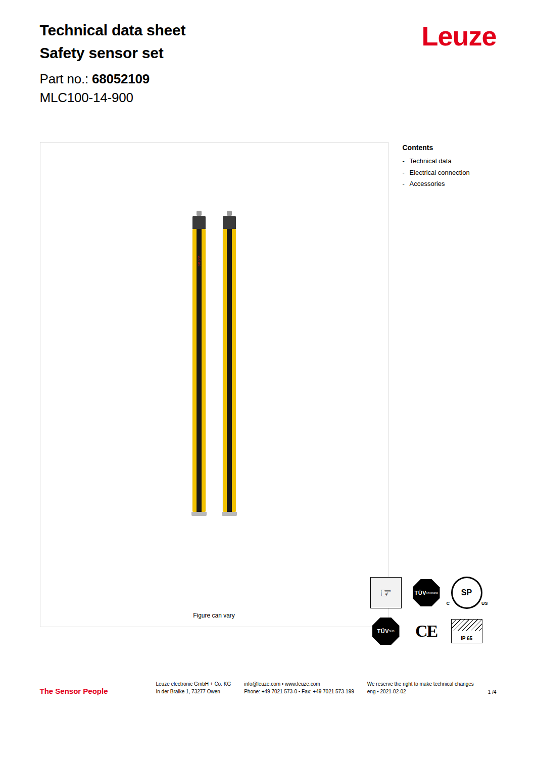Technical data sheet
Safety sensor set
Part no.: 68052109
MLC100-14-900
Leuze
MLC100
Figure can vary
Contents
Technical data
Electrical connection
Accessories
☞
TÜVRheinland
SP
TÜVSÜD
CE
IP 65
The Sensor People
Leuze electronic GmbH + Co. KG
In der Braike 1, 73277 Owen
info@leuze.com • www.leuze.com
Phone: +49 7021 573-0 • Fax: +49 7021 573-199
We reserve the right to make technical changes
eng • 2021-02-02
1 /4